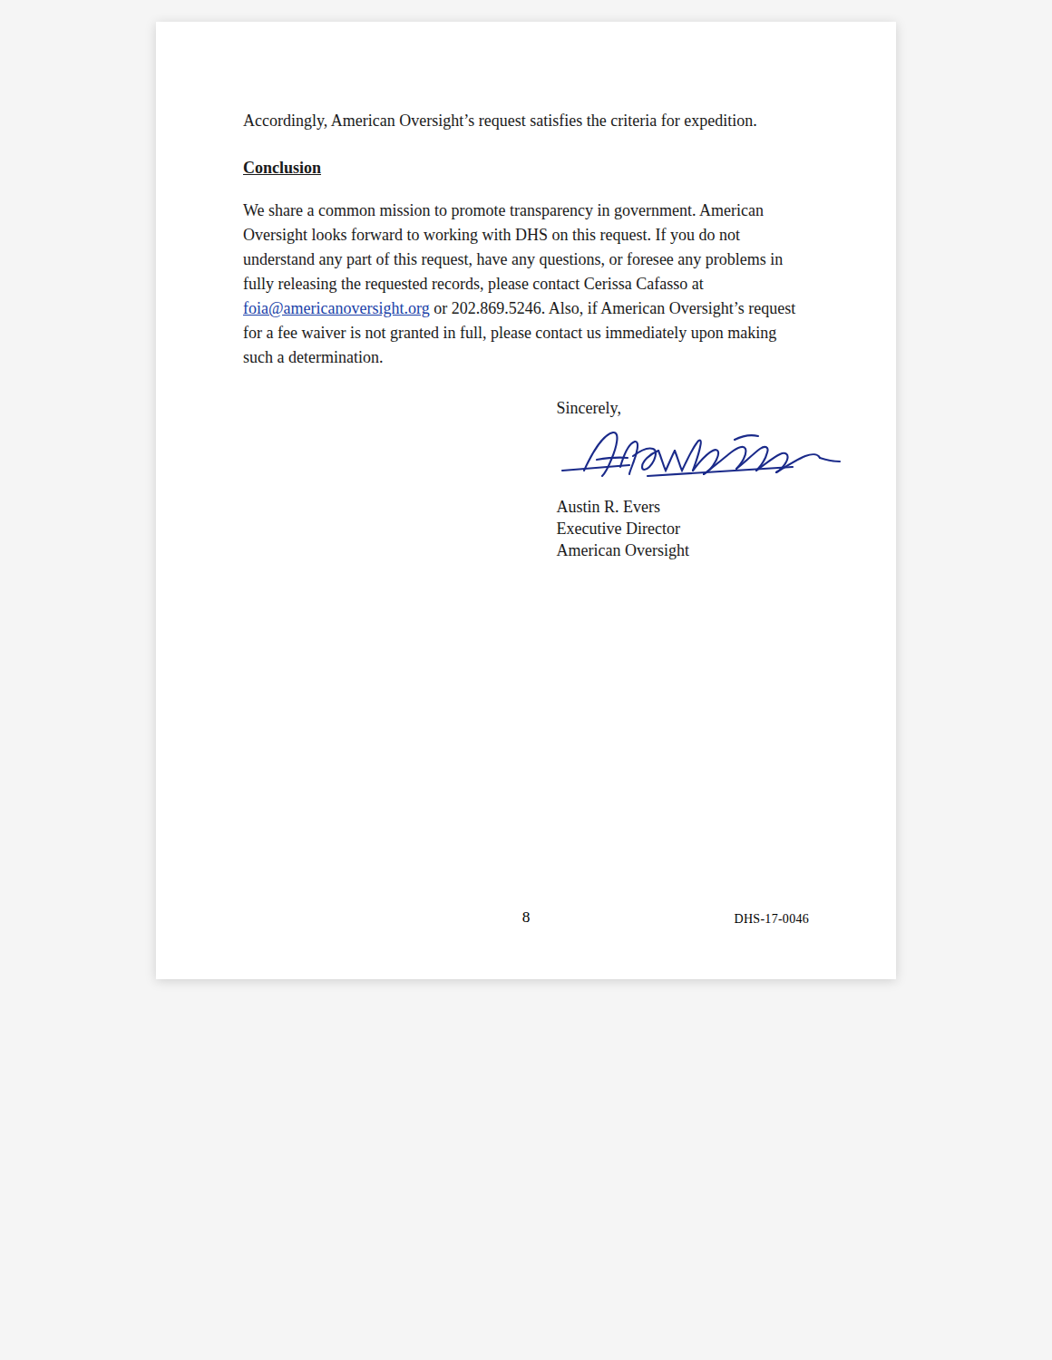Accordingly, American Oversight’s request satisfies the criteria for expedition.
Conclusion
We share a common mission to promote transparency in government. American Oversight looks forward to working with DHS on this request. If you do not understand any part of this request, have any questions, or foresee any problems in fully releasing the requested records, please contact Cerissa Cafasso at foia@americanoversight.org or 202.869.5246. Also, if American Oversight’s request for a fee waiver is not granted in full, please contact us immediately upon making such a determination.
Sincerely,
Austin R. Evers
Executive Director
American Oversight
8 DHS-17-0046